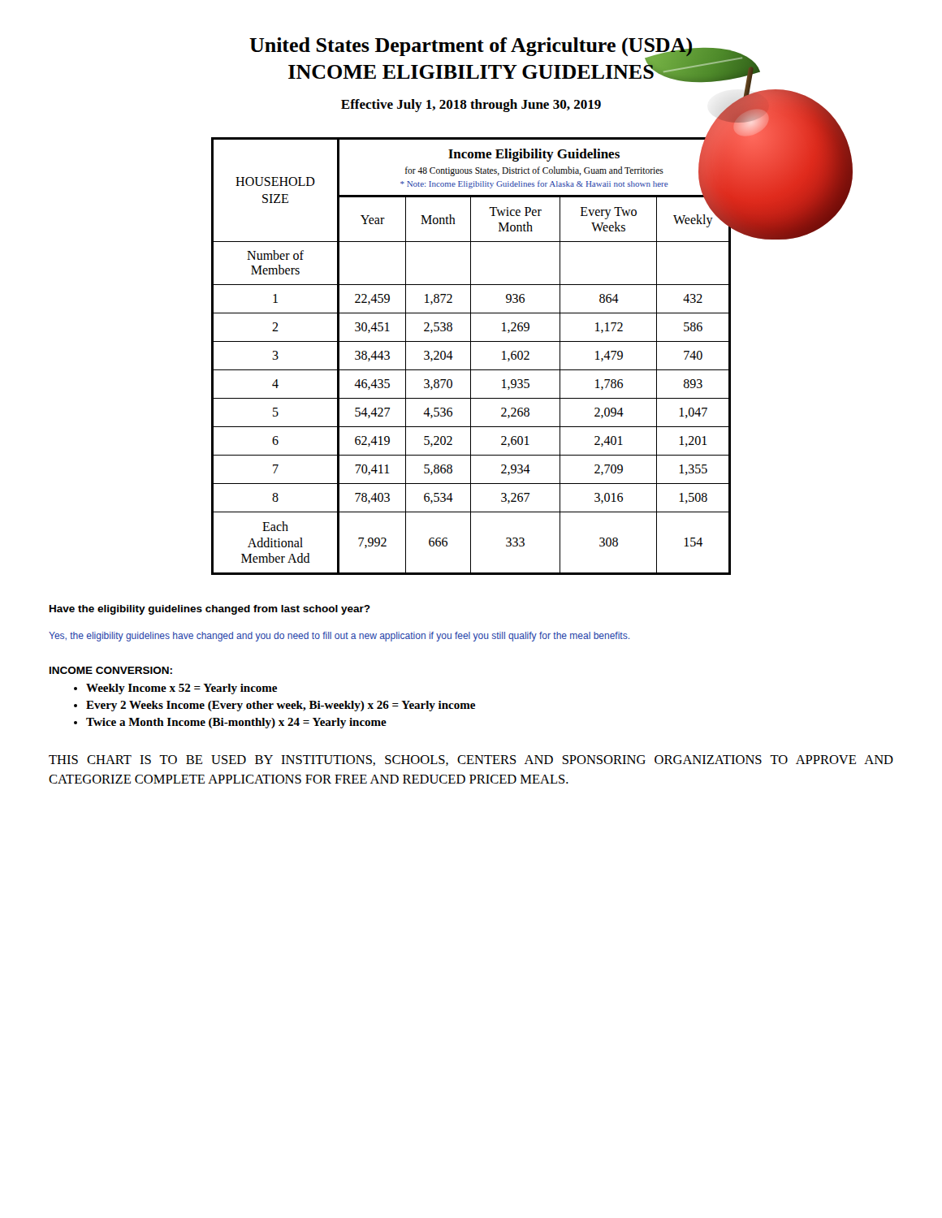United States Department of Agriculture (USDA) INCOME ELIGIBILITY GUIDELINES
Effective July 1, 2018 through June 30, 2019
| HOUSEHOLD SIZE | Income Eligibility Guidelines for 48 Contiguous States, District of Columbia, Guam and Territories * Note: Income Eligibility Guidelines for Alaska & Hawaii not shown here |
| Year | Month | Twice Per Month | Every Two Weeks | Weekly |
| Number of Members | | | | | |
| 1 | 22,459 | 1,872 | 936 | 864 | 432 |
| 2 | 30,451 | 2,538 | 1,269 | 1,172 | 586 |
| 3 | 38,443 | 3,204 | 1,602 | 1,479 | 740 |
| 4 | 46,435 | 3,870 | 1,935 | 1,786 | 893 |
| 5 | 54,427 | 4,536 | 2,268 | 2,094 | 1,047 |
| 6 | 62,419 | 5,202 | 2,601 | 2,401 | 1,201 |
| 7 | 70,411 | 5,868 | 2,934 | 2,709 | 1,355 |
| 8 | 78,403 | 6,534 | 3,267 | 3,016 | 1,508 |
| Each Additional Member Add | 7,992 | 666 | 333 | 308 | 154 |
Have the eligibility guidelines changed from last school year?
Yes, the eligibility guidelines have changed and you do need to fill out a new application if you feel you still qualify for the meal benefits.
INCOME CONVERSION:
Weekly Income x 52 = Yearly income
Every 2 Weeks Income (Every other week, Bi-weekly) x 26 = Yearly income
Twice a Month Income (Bi-monthly) x 24 = Yearly income
THIS CHART IS TO BE USED BY INSTITUTIONS, SCHOOLS, CENTERS AND SPONSORING ORGANIZATIONS TO APPROVE AND CATEGORIZE COMPLETE APPLICATIONS FOR FREE AND REDUCED PRICED MEALS.